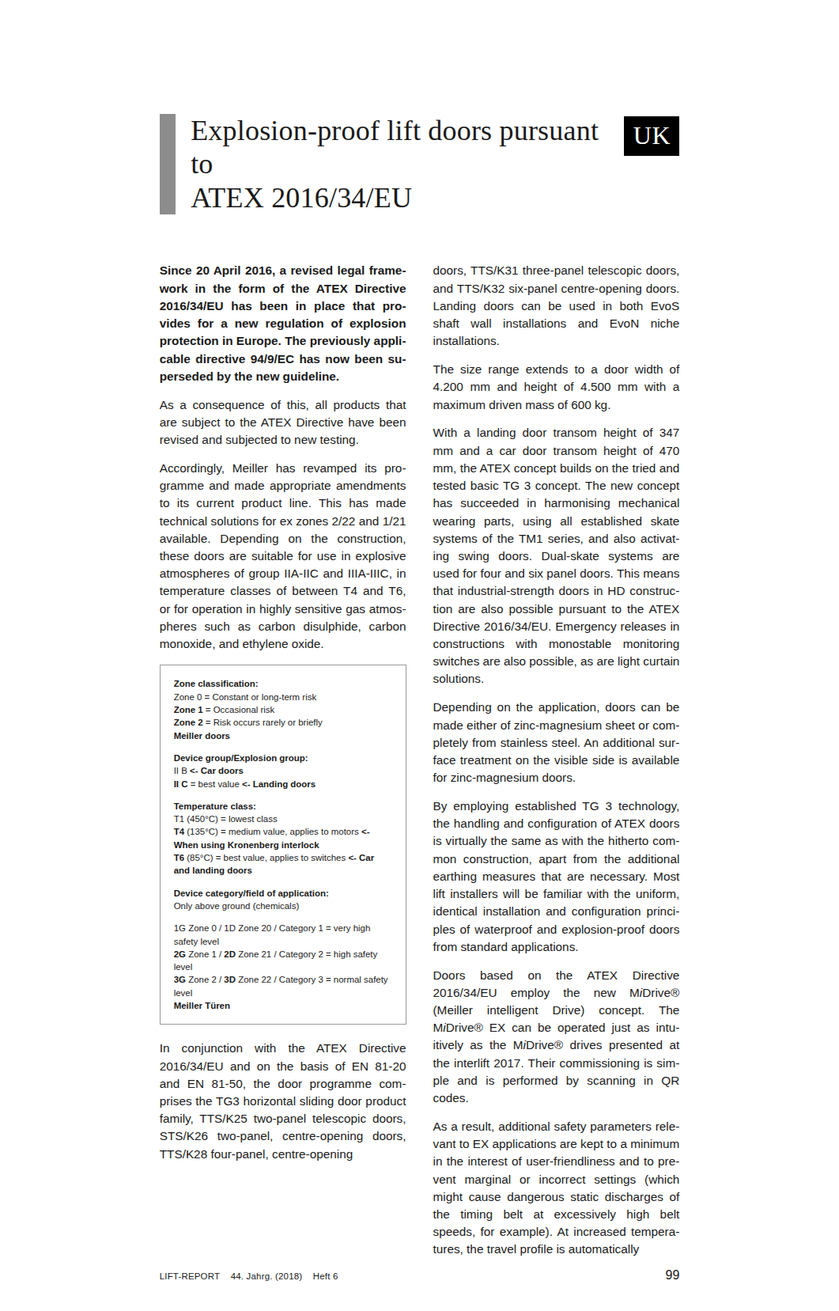Explosion-proof lift doors pursuant to
ATEX 2016/34/EU
UK
Since 20 April 2016, a revised legal framework in the form of the ATEX Directive 2016/34/EU has been in place that provides for a new regulation of explosion protection in Europe. The previously applicable directive 94/9/EC has now been superseded by the new guideline.
As a consequence of this, all products that are subject to the ATEX Directive have been revised and subjected to new testing.
Accordingly, Meiller has revamped its programme and made appropriate amendments to its current product line. This has made technical solutions for ex zones 2/22 and 1/21 available. Depending on the construction, these doors are suitable for use in explosive atmospheres of group IIA-IIC and IIIA-IIIC, in temperature classes of between T4 and T6, or for operation in highly sensitive gas atmospheres such as carbon disulphide, carbon monoxide, and ethylene oxide.
Zone classification:
Zone 0 = Constant or long-term risk
Zone 1 = Occasional risk
Zone 2 = Risk occurs rarely or briefly
Meiller doors
Device group/Explosion group:
II B <- Car doors
II C = best value <- Landing doors
Temperature class:
T1 (450°C) = lowest class
T4 (135°C) = medium value, applies to motors <- When using Kronenberg interlock
T6 (85°C) = best value, applies to switches <- Car and landing doors
Device category/field of application:
Only above ground (chemicals)
1G Zone 0 / 1D Zone 20 / Category 1 = very high safety level
2G Zone 1 / 2D Zone 21 / Category 2 = high safety level
3G Zone 2 / 3D Zone 22 / Category 3 = normal safety level
Meiller Türen
In conjunction with the ATEX Directive 2016/34/EU and on the basis of EN 81-20 and EN 81-50, the door programme comprises the TG3 horizontal sliding door product family, TTS/K25 two-panel telescopic doors, STS/K26 two-panel, centre-opening doors, TTS/K28 four-panel, centre-opening
doors, TTS/K31 three-panel telescopic doors, and TTS/K32 six-panel centre-opening doors. Landing doors can be used in both EvoS shaft wall installations and EvoN niche installations.
The size range extends to a door width of 4.200 mm and height of 4.500 mm with a maximum driven mass of 600 kg.
With a landing door transom height of 347 mm and a car door transom height of 470 mm, the ATEX concept builds on the tried and tested basic TG 3 concept. The new concept has succeeded in harmonising mechanical wearing parts, using all established skate systems of the TM1 series, and also activating swing doors. Dual-skate systems are used for four and six panel doors. This means that industrial-strength doors in HD construction are also possible pursuant to the ATEX Directive 2016/34/EU. Emergency releases in constructions with monostable monitoring switches are also possible, as are light curtain solutions.
Depending on the application, doors can be made either of zinc-magnesium sheet or completely from stainless steel. An additional surface treatment on the visible side is available for zinc-magnesium doors.
By employing established TG 3 technology, the handling and configuration of ATEX doors is virtually the same as with the hitherto common construction, apart from the additional earthing measures that are necessary. Most lift installers will be familiar with the uniform, identical installation and configuration principles of waterproof and explosion-proof doors from standard applications.
Doors based on the ATEX Directive 2016/34/EU employ the new Mi Drive® (Meiller intelligent Drive) concept. The Mi Drive® EX can be operated just as intuitively as the Mi Drive® drives presented at the interlift 2017. Their commissioning is simple and is performed by scanning in QR codes.
As a result, additional safety parameters relevant to EX applications are kept to a minimum in the interest of user-friendliness and to prevent marginal or incorrect settings (which might cause dangerous static discharges of the timing belt at excessively high belt speeds, for example). At increased temperatures, the travel profile is automatically
LIFT-REPORT 44. Jahrg. (2018) Heft 6
99